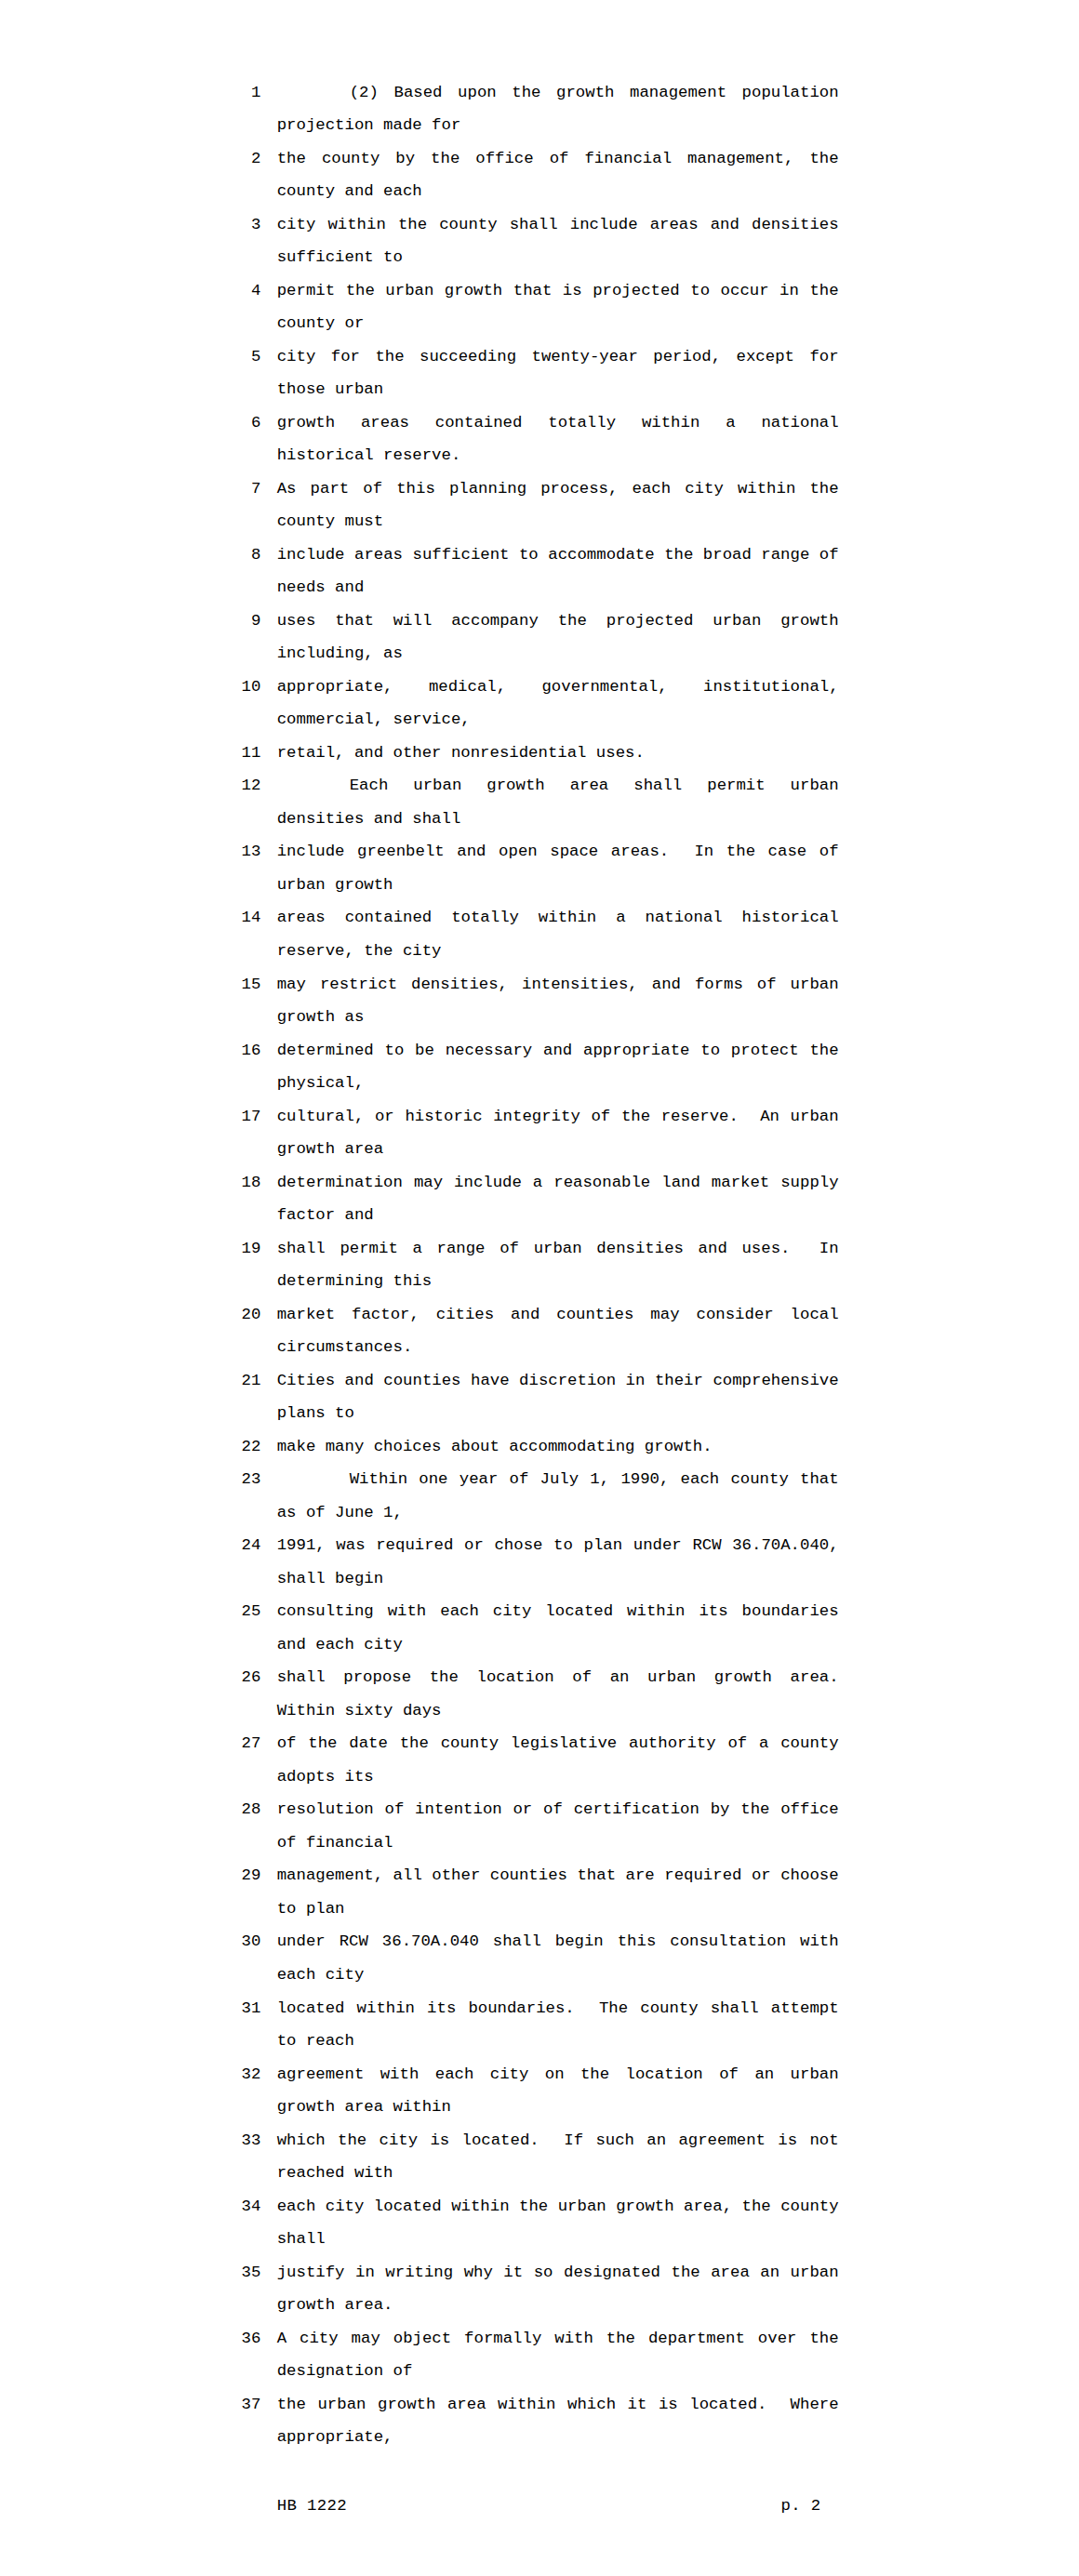(2) Based upon the growth management population projection made for
the county by the office of financial management, the county and each
city within the county shall include areas and densities sufficient to
permit the urban growth that is projected to occur in the county or
city for the succeeding twenty-year period, except for those urban
growth areas contained totally within a national historical reserve.
As part of this planning process, each city within the county must
include areas sufficient to accommodate the broad range of needs and
uses that will accompany the projected urban growth including, as
appropriate, medical, governmental, institutional, commercial, service,
retail, and other nonresidential uses.
Each urban growth area shall permit urban densities and shall
include greenbelt and open space areas. In the case of urban growth
areas contained totally within a national historical reserve, the city
may restrict densities, intensities, and forms of urban growth as
determined to be necessary and appropriate to protect the physical,
cultural, or historic integrity of the reserve. An urban growth area
determination may include a reasonable land market supply factor and
shall permit a range of urban densities and uses. In determining this
market factor, cities and counties may consider local circumstances.
Cities and counties have discretion in their comprehensive plans to
make many choices about accommodating growth.
Within one year of July 1, 1990, each county that as of June 1,
1991, was required or chose to plan under RCW 36.70A.040, shall begin
consulting with each city located within its boundaries and each city
shall propose the location of an urban growth area. Within sixty days
of the date the county legislative authority of a county adopts its
resolution of intention or of certification by the office of financial
management, all other counties that are required or choose to plan
under RCW 36.70A.040 shall begin this consultation with each city
located within its boundaries. The county shall attempt to reach
agreement with each city on the location of an urban growth area within
which the city is located. If such an agreement is not reached with
each city located within the urban growth area, the county shall
justify in writing why it so designated the area an urban growth area.
A city may object formally with the department over the designation of
the urban growth area within which it is located. Where appropriate,
HB 1222 p. 2